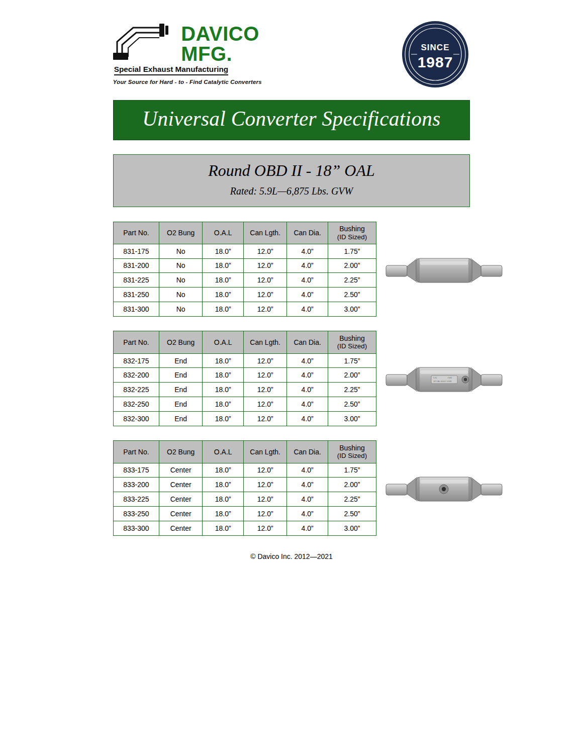DAVICO MFG.
Special Exhaust Manufacturing
Your Source for Hard - to - Find Catalytic Converters
SINCE 1987
Universal Converter Specifications
Round OBD II - 18” OAL
Rated: 5.9L—6,875 Lbs. GVW
| Part No. | O2 Bung | O.A.L | Can Lgth. | Can Dia. | Bushing (ID Sized) |
| --- | --- | --- | --- | --- | --- |
| 831-175 | No | 18.0” | 12.0” | 4.0” | 1.75” |
| 831-200 | No | 18.0” | 12.0” | 4.0” | 2.00” |
| 831-225 | No | 18.0” | 12.0” | 4.0” | 2.25” |
| 831-250 | No | 18.0” | 12.0” | 4.0” | 2.50” |
| 831-300 | No | 18.0” | 12.0” | 4.0” | 3.00” |
| Part No. | O2 Bung | O.A.L | Can Lgth. | Can Dia. | Bushing (ID Sized) |
| --- | --- | --- | --- | --- | --- |
| 832-175 | End | 18.0” | 12.0” | 4.0” | 1.75” |
| 832-200 | End | 18.0” | 12.0” | 4.0” | 2.00” |
| 832-225 | End | 18.0” | 12.0” | 4.0” | 2.25” |
| 832-250 | End | 18.0” | 12.0” | 4.0” | 2.50” |
| 832-300 | End | 18.0” | 12.0” | 4.0” | 3.00” |
5.9L #583 18"OAL 6000# GVW
| Part No. | O2 Bung | O.A.L | Can Lgth. | Can Dia. | Bushing (ID Sized) |
| --- | --- | --- | --- | --- | --- |
| 833-175 | Center | 18.0” | 12.0” | 4.0” | 1.75” |
| 833-200 | Center | 18.0” | 12.0” | 4.0” | 2.00” |
| 833-225 | Center | 18.0” | 12.0” | 4.0” | 2.25” |
| 833-250 | Center | 18.0” | 12.0” | 4.0” | 2.50” |
| 833-300 | Center | 18.0” | 12.0” | 4.0” | 3.00” |
© Davico Inc. 2012—2021